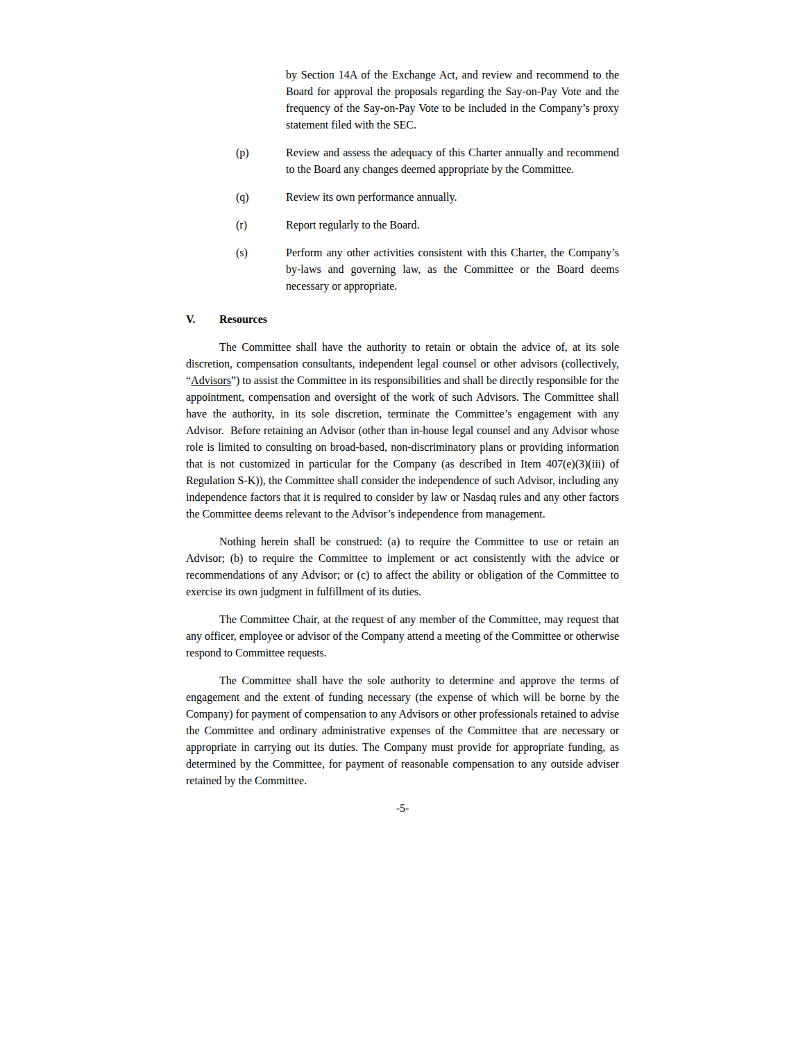by Section 14A of the Exchange Act, and review and recommend to the Board for approval the proposals regarding the Say-on-Pay Vote and the frequency of the Say-on-Pay Vote to be included in the Company’s proxy statement filed with the SEC.
(p)
Review and assess the adequacy of this Charter annually and recommend to the Board any changes deemed appropriate by the Committee.
(q)
Review its own performance annually.
(r)
Report regularly to the Board.
(s)
Perform any other activities consistent with this Charter, the Company’s by-laws and governing law, as the Committee or the Board deems necessary or appropriate.
V.
Resources
The Committee shall have the authority to retain or obtain the advice of, at its sole discretion, compensation consultants, independent legal counsel or other advisors (collectively, “Advisors”) to assist the Committee in its responsibilities and shall be directly responsible for the appointment, compensation and oversight of the work of such Advisors. The Committee shall have the authority, in its sole discretion, terminate the Committee’s engagement with any Advisor. Before retaining an Advisor (other than in-house legal counsel and any Advisor whose role is limited to consulting on broad-based, non-discriminatory plans or providing information that is not customized in particular for the Company (as described in Item 407(e)(3)(iii) of Regulation S-K)), the Committee shall consider the independence of such Advisor, including any independence factors that it is required to consider by law or Nasdaq rules and any other factors the Committee deems relevant to the Advisor’s independence from management.
Nothing herein shall be construed: (a) to require the Committee to use or retain an Advisor; (b) to require the Committee to implement or act consistently with the advice or recommendations of any Advisor; or (c) to affect the ability or obligation of the Committee to exercise its own judgment in fulfillment of its duties.
The Committee Chair, at the request of any member of the Committee, may request that any officer, employee or advisor of the Company attend a meeting of the Committee or otherwise respond to Committee requests.
The Committee shall have the sole authority to determine and approve the terms of engagement and the extent of funding necessary (the expense of which will be borne by the Company) for payment of compensation to any Advisors or other professionals retained to advise the Committee and ordinary administrative expenses of the Committee that are necessary or appropriate in carrying out its duties. The Company must provide for appropriate funding, as determined by the Committee, for payment of reasonable compensation to any outside adviser retained by the Committee.
-5-